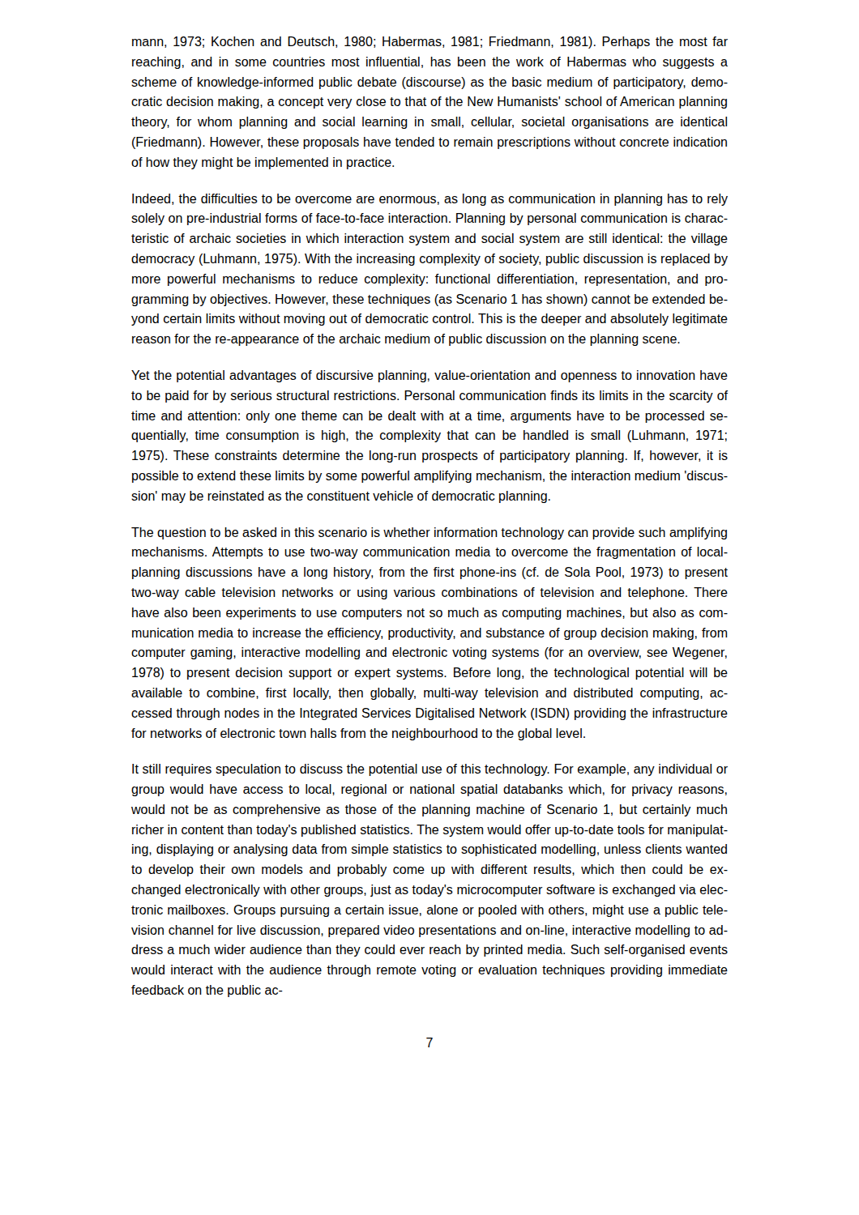mann, 1973; Kochen and Deutsch, 1980; Habermas, 1981; Friedmann, 1981). Perhaps the most far reaching, and in some countries most influential, has been the work of Habermas who suggests a scheme of knowledge-informed public debate (discourse) as the basic medium of participatory, democratic decision making, a concept very close to that of the New Humanists' school of American planning theory, for whom planning and social learning in small, cellular, societal organisations are identical (Friedmann). However, these proposals have tended to remain prescriptions without concrete indication of how they might be implemented in practice.
Indeed, the difficulties to be overcome are enormous, as long as communication in planning has to rely solely on pre-industrial forms of face-to-face interaction. Planning by personal communication is characteristic of archaic societies in which interaction system and social system are still identical: the village democracy (Luhmann, 1975). With the increasing complexity of society, public discussion is replaced by more powerful mechanisms to reduce complexity: functional differentiation, representation, and programming by objectives. However, these techniques (as Scenario 1 has shown) cannot be extended beyond certain limits without moving out of democratic control. This is the deeper and absolutely legitimate reason for the re-appearance of the archaic medium of public discussion on the planning scene.
Yet the potential advantages of discursive planning, value-orientation and openness to innovation have to be paid for by serious structural restrictions. Personal communication finds its limits in the scarcity of time and attention: only one theme can be dealt with at a time, arguments have to be processed sequentially, time consumption is high, the complexity that can be handled is small (Luhmann, 1971; 1975). These constraints determine the long-run prospects of participatory planning. If, however, it is possible to extend these limits by some powerful amplifying mechanism, the interaction medium 'discussion' may be reinstated as the constituent vehicle of democratic planning.
The question to be asked in this scenario is whether information technology can provide such amplifying mechanisms. Attempts to use two-way communication media to overcome the fragmentation of local-planning discussions have a long history, from the first phone-ins (cf. de Sola Pool, 1973) to present two-way cable television networks or using various combinations of television and telephone. There have also been experiments to use computers not so much as computing machines, but also as communication media to increase the efficiency, productivity, and substance of group decision making, from computer gaming, interactive modelling and electronic voting systems (for an overview, see Wegener, 1978) to present decision support or expert systems. Before long, the technological potential will be available to combine, first locally, then globally, multi-way television and distributed computing, accessed through nodes in the Integrated Services Digitalised Network (ISDN) providing the infrastructure for networks of electronic town halls from the neighbourhood to the global level.
It still requires speculation to discuss the potential use of this technology. For example, any individual or group would have access to local, regional or national spatial databanks which, for privacy reasons, would not be as comprehensive as those of the planning machine of Scenario 1, but certainly much richer in content than today's published statistics. The system would offer up-to-date tools for manipulating, displaying or analysing data from simple statistics to sophisticated modelling, unless clients wanted to develop their own models and probably come up with different results, which then could be exchanged electronically with other groups, just as today's microcomputer software is exchanged via electronic mailboxes. Groups pursuing a certain issue, alone or pooled with others, might use a public television channel for live discussion, prepared video presentations and on-line, interactive modelling to address a much wider audience than they could ever reach by printed media. Such self-organised events would interact with the audience through remote voting or evaluation techniques providing immediate feedback on the public ac-
7